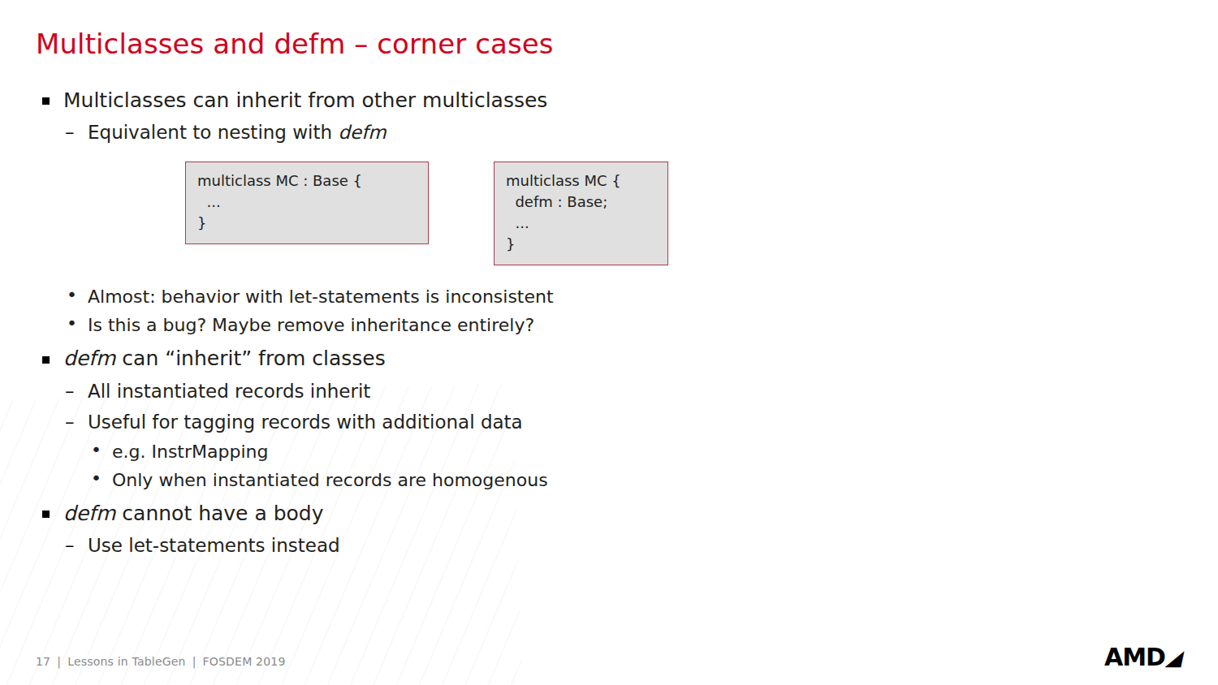Multiclasses and defm – corner cases
Multiclasses can inherit from other multiclasses
Equivalent to nesting with defm
multiclass MC : Base { ... }
multiclass MC { defm : Base; ... }
Almost: behavior with let-statements is inconsistent
Is this a bug? Maybe remove inheritance entirely?
defm can “inherit” from classes
All instantiated records inherit
Useful for tagging records with additional data
e.g. InstrMapping
Only when instantiated records are homogenous
defm cannot have a body
Use let-statements instead
17|Lessons in TableGen|FOSDEM 2019
AMD◢